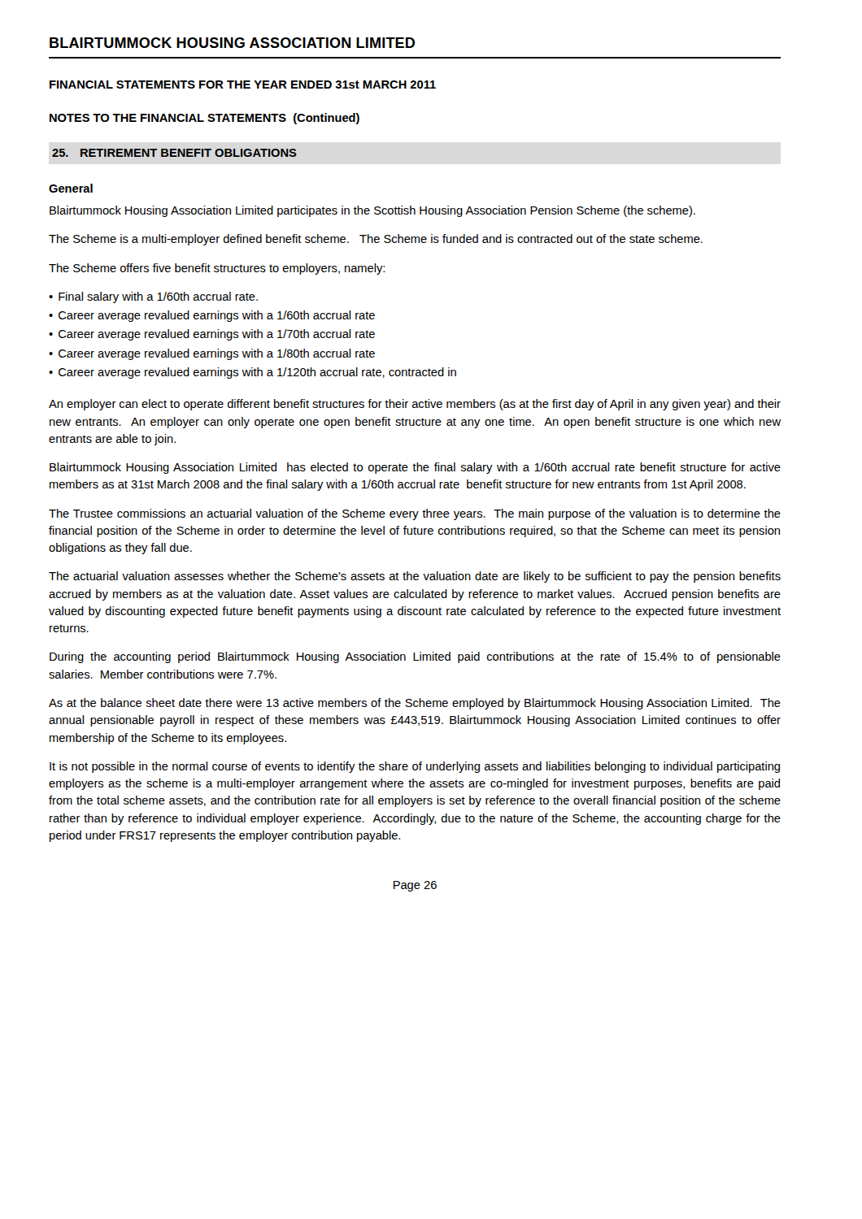BLAIRTUMMOCK HOUSING ASSOCIATION LIMITED
FINANCIAL STATEMENTS FOR THE YEAR ENDED 31st MARCH 2011
NOTES TO THE FINANCIAL STATEMENTS (Continued)
25. RETIREMENT BENEFIT OBLIGATIONS
General
Blairtummock Housing Association Limited participates in the Scottish Housing Association Pension Scheme (the scheme).
The Scheme is a multi-employer defined benefit scheme. The Scheme is funded and is contracted out of the state scheme.
The Scheme offers five benefit structures to employers, namely:
Final salary with a 1/60th accrual rate.
Career average revalued earnings with a 1/60th accrual rate
Career average revalued earnings with a 1/70th accrual rate
Career average revalued earnings with a 1/80th accrual rate
Career average revalued earnings with a 1/120th accrual rate, contracted in
An employer can elect to operate different benefit structures for their active members (as at the first day of April in any given year) and their new entrants. An employer can only operate one open benefit structure at any one time. An open benefit structure is one which new entrants are able to join.
Blairtummock Housing Association Limited has elected to operate the final salary with a 1/60th accrual rate benefit structure for active members as at 31st March 2008 and the final salary with a 1/60th accrual rate benefit structure for new entrants from 1st April 2008.
The Trustee commissions an actuarial valuation of the Scheme every three years. The main purpose of the valuation is to determine the financial position of the Scheme in order to determine the level of future contributions required, so that the Scheme can meet its pension obligations as they fall due.
The actuarial valuation assesses whether the Scheme's assets at the valuation date are likely to be sufficient to pay the pension benefits accrued by members as at the valuation date. Asset values are calculated by reference to market values. Accrued pension benefits are valued by discounting expected future benefit payments using a discount rate calculated by reference to the expected future investment returns.
During the accounting period Blairtummock Housing Association Limited paid contributions at the rate of 15.4% to of pensionable salaries. Member contributions were 7.7%.
As at the balance sheet date there were 13 active members of the Scheme employed by Blairtummock Housing Association Limited. The annual pensionable payroll in respect of these members was £443,519. Blairtummock Housing Association Limited continues to offer membership of the Scheme to its employees.
It is not possible in the normal course of events to identify the share of underlying assets and liabilities belonging to individual participating employers as the scheme is a multi-employer arrangement where the assets are co-mingled for investment purposes, benefits are paid from the total scheme assets, and the contribution rate for all employers is set by reference to the overall financial position of the scheme rather than by reference to individual employer experience. Accordingly, due to the nature of the Scheme, the accounting charge for the period under FRS17 represents the employer contribution payable.
Page 26